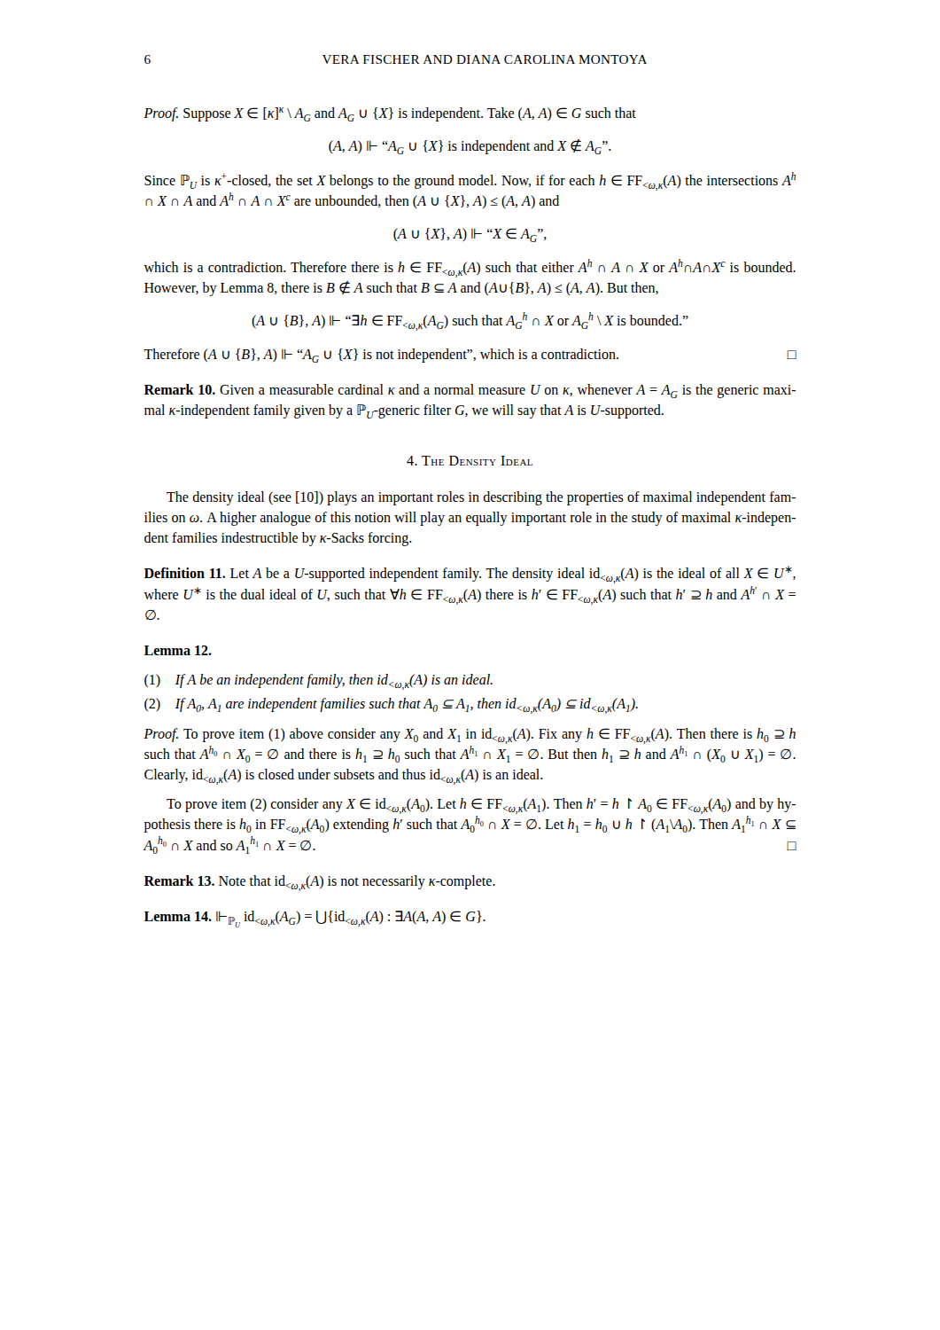6 VERA FISCHER AND DIANA CAROLINA MONTOYA
Proof. Suppose X ∈ [κ]κ \ AG and AG ∪ {X} is independent. Take (A, A) ∈ G such that
(A, A) ⊩ “AG ∪ {X} is independent and X ∉ AG”.
Since ℙU is κ+-closed, the set X belongs to the ground model. Now, if for each h ∈ FF<ω,κ(A) the intersections Ah ∩ X ∩ A and Ah ∩ A ∩ Xc are unbounded, then (A ∪ {X}, A) ≤ (A, A) and
(A ∪ {X}, A) ⊩ “X ∈ AG”,
which is a contradiction. Therefore there is h ∈ FF<ω,κ(A) such that either Ah ∩ A ∩ X or Ah∩A∩Xc is bounded. However, by Lemma 8, there is B ∉ A such that B ⊆ A and (A∪{B}, A) ≤ (A, A). But then,
(A ∪ {B}, A) ⊩ “∃h ∈ FF<ω,κ(AG) such that AGh ∩ X or AGh \ X is bounded.”
Therefore (A ∪ {B}, A) ⊩ “AG ∪ {X} is not independent”, which is a contradiction. □
Remark 10. Given a measurable cardinal κ and a normal measure U on κ, whenever A = AG is the generic maximal κ-independent family given by a ℙU-generic filter G, we will say that A is U-supported.
4. The Density Ideal
The density ideal (see [10]) plays an important roles in describing the properties of maximal independent families on ω. A higher analogue of this notion will play an equally important role in the study of maximal κ-independent families indestructible by κ-Sacks forcing.
Definition 11. Let A be a U-supported independent family. The density ideal id<ω,κ(A) is the ideal of all X ∈ U∗, where U∗ is the dual ideal of U, such that ∀h ∈ FF<ω,κ(A) there is h′ ∈ FF<ω,κ(A) such that h′ ⊇ h and Ah′ ∩ X = ∅.
Lemma 12.
(1) If A be an independent family, then id<ω,κ(A) is an ideal.
(2) If A0, A1 are independent families such that A0 ⊆ A1, then id<ω,κ(A0) ⊆ id<ω,κ(A1).
Proof. To prove item (1) above consider any X0 and X1 in id<ω,κ(A). Fix any h ∈ FF<ω,κ(A). Then there is h0 ⊇ h such that Ah0 ∩ X0 = ∅ and there is h1 ⊇ h0 such that Ah1 ∩ X1 = ∅. But then h1 ⊇ h and Ah1 ∩ (X0 ∪ X1) = ∅. Clearly, id<ω,κ(A) is closed under subsets and thus id<ω,κ(A) is an ideal.
To prove item (2) consider any X ∈ id<ω,κ(A0). Let h ∈ FF<ω,κ(A1). Then h′ = h ↾ A0 ∈ FF<ω,κ(A0) and by hypothesis there is h0 in FF<ω,κ(A0) extending h′ such that A0h0 ∩ X = ∅. Let h1 = h0 ∪ h ↾ (A1\A0). Then A1h1 ∩ X ⊆ A0h0 ∩ X and so A1h1 ∩ X = ∅. □
Remark 13. Note that id<ω,κ(A) is not necessarily κ-complete.
Lemma 14. ⊩ℙU id<ω,κ(AG) = ⋃{id<ω,κ(A) : ∃A(A, A) ∈ G}.